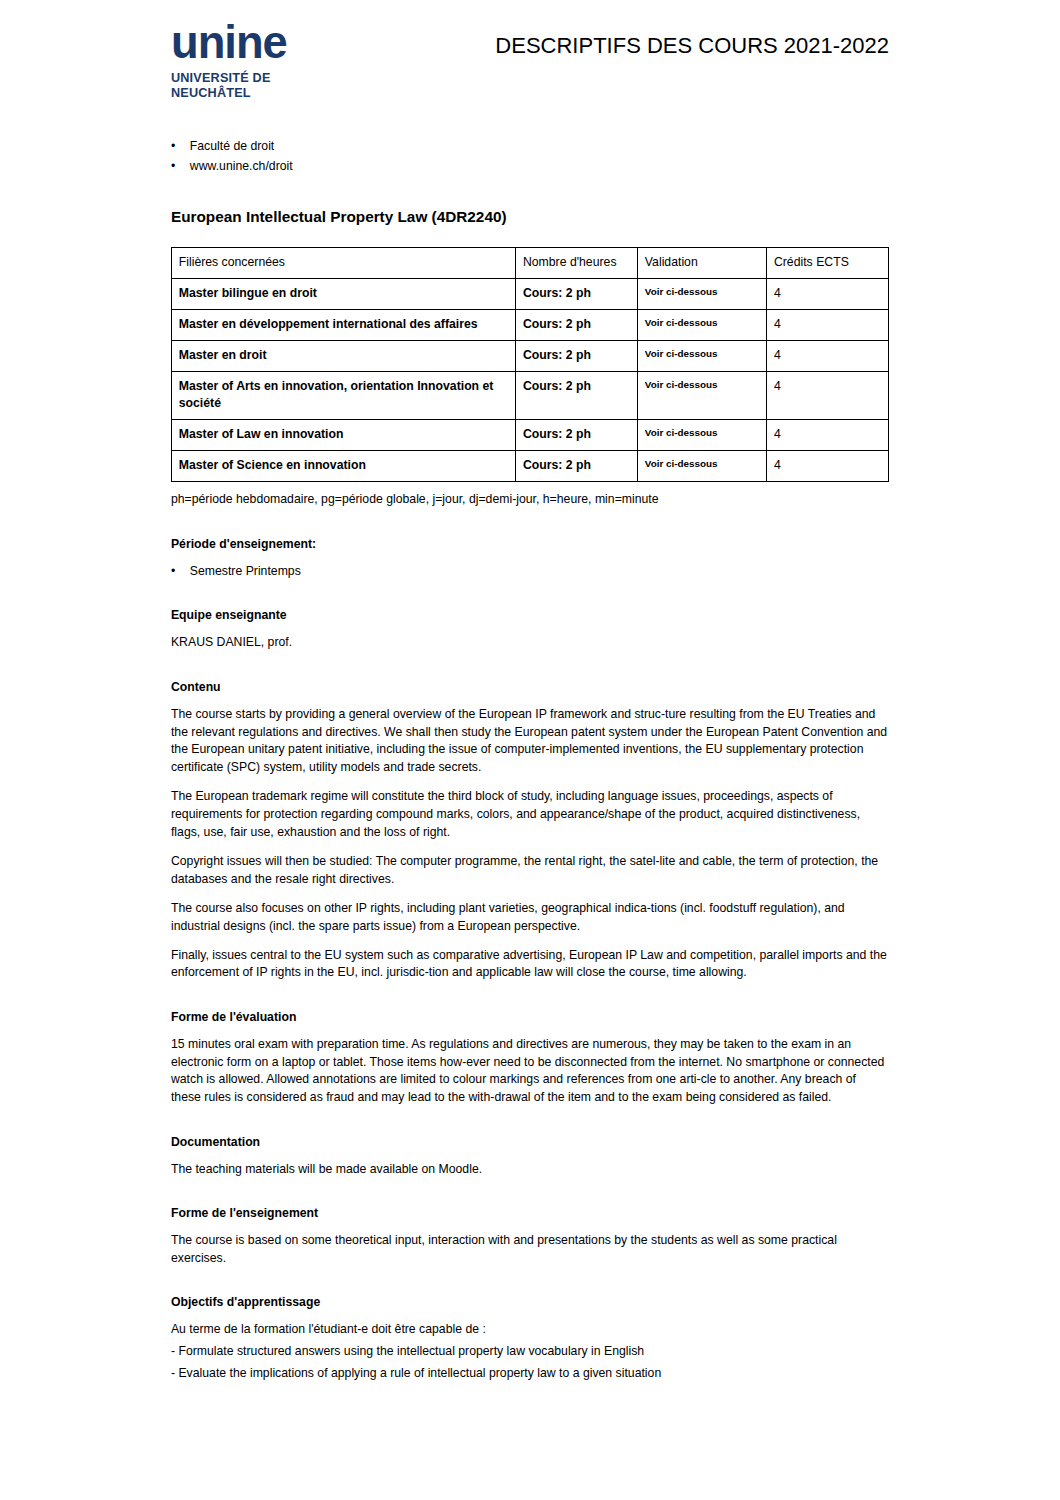unine
UNIVERSITÉ DE
NEUCHÂTEL
DESCRIPTIFS DES COURS 2021-2022
Faculté de droit
www.unine.ch/droit
European Intellectual Property Law (4DR2240)
| Filières concernées | Nombre d'heures | Validation | Crédits ECTS |
| --- | --- | --- | --- |
| Master bilingue en droit | Cours: 2 ph | Voir ci-dessous | 4 |
| Master en développement international des affaires | Cours: 2 ph | Voir ci-dessous | 4 |
| Master en droit | Cours: 2 ph | Voir ci-dessous | 4 |
| Master of Arts en innovation, orientation Innovation et société | Cours: 2 ph | Voir ci-dessous | 4 |
| Master of Law en innovation | Cours: 2 ph | Voir ci-dessous | 4 |
| Master of Science en innovation | Cours: 2 ph | Voir ci-dessous | 4 |
ph=période hebdomadaire, pg=période globale, j=jour, dj=demi-jour, h=heure, min=minute
Période d'enseignement:
Semestre Printemps
Equipe enseignante
KRAUS DANIEL, prof.
Contenu
The course starts by providing a general overview of the European IP framework and struc-ture resulting from the EU Treaties and the relevant regulations and directives. We shall then study the European patent system under the European Patent Convention and the European unitary patent initiative, including the issue of computer-implemented inventions, the EU supplementary protection certificate (SPC) system, utility models and trade secrets.
The European trademark regime will constitute the third block of study, including language issues, proceedings, aspects of requirements for protection regarding compound marks, colors, and appearance/shape of the product, acquired distinctiveness, flags, use, fair use, exhaustion and the loss of right.
Copyright issues will then be studied: The computer programme, the rental right, the satel-lite and cable, the term of protection, the databases and the resale right directives.
The course also focuses on other IP rights, including plant varieties, geographical indica-tions (incl. foodstuff regulation), and industrial designs (incl. the spare parts issue) from a European perspective.
Finally, issues central to the EU system such as comparative advertising, European IP Law and competition, parallel imports and the enforcement of IP rights in the EU, incl. jurisdic-tion and applicable law will close the course, time allowing.
Forme de l'évaluation
15 minutes oral exam with preparation time. As regulations and directives are numerous, they may be taken to the exam in an electronic form on a laptop or tablet. Those items how-ever need to be disconnected from the internet. No smartphone or connected watch is allowed. Allowed annotations are limited to colour markings and references from one arti-cle to another. Any breach of these rules is considered as fraud and may lead to the with-drawal of the item and to the exam being considered as failed.
Documentation
The teaching materials will be made available on Moodle.
Forme de l'enseignement
The course is based on some theoretical input, interaction with and presentations by the students as well as some practical exercises.
Objectifs d'apprentissage
Au terme de la formation l'étudiant-e doit être capable de :
- Formulate structured answers using the intellectual property law vocabulary in English
- Evaluate the implications of applying a rule of intellectual property law to a given situation